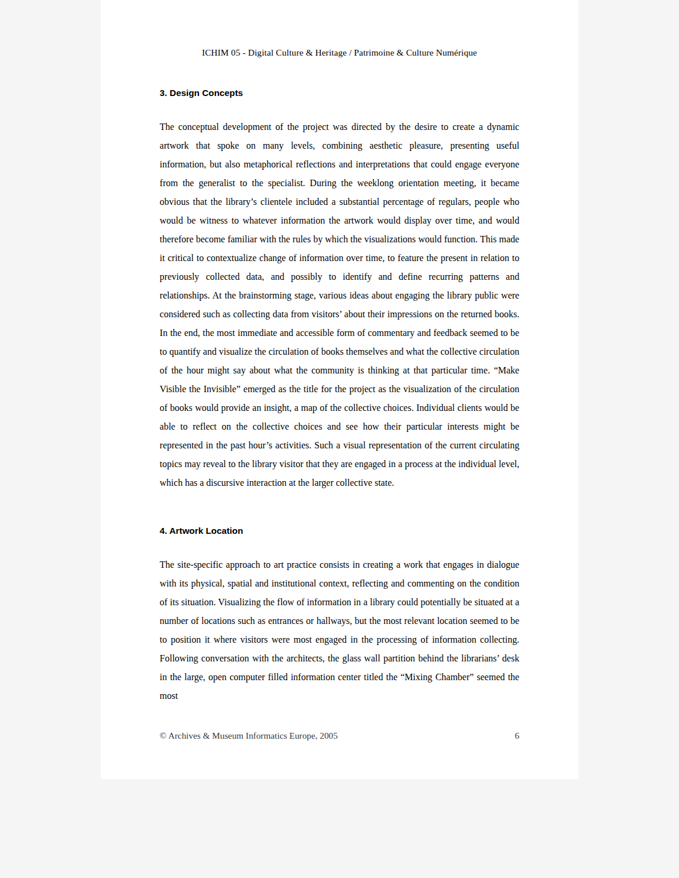ICHIM 05 - Digital Culture & Heritage / Patrimoine & Culture Numérique
3. Design Concepts
The conceptual development of the project was directed by the desire to create a dynamic artwork that spoke on many levels, combining aesthetic pleasure, presenting useful information, but also metaphorical reflections and interpretations that could engage everyone from the generalist to the specialist. During the weeklong orientation meeting, it became obvious that the library’s clientele included a substantial percentage of regulars, people who would be witness to whatever information the artwork would display over time, and would therefore become familiar with the rules by which the visualizations would function. This made it critical to contextualize change of information over time, to feature the present in relation to previously collected data, and possibly to identify and define recurring patterns and relationships. At the brainstorming stage, various ideas about engaging the library public were considered such as collecting data from visitors’ about their impressions on the returned books. In the end, the most immediate and accessible form of commentary and feedback seemed to be to quantify and visualize the circulation of books themselves and what the collective circulation of the hour might say about what the community is thinking at that particular time. “Make Visible the Invisible” emerged as the title for the project as the visualization of the circulation of books would provide an insight, a map of the collective choices. Individual clients would be able to reflect on the collective choices and see how their particular interests might be represented in the past hour’s activities. Such a visual representation of the current circulating topics may reveal to the library visitor that they are engaged in a process at the individual level, which has a discursive interaction at the larger collective state.
4. Artwork Location
The site-specific approach to art practice consists in creating a work that engages in dialogue with its physical, spatial and institutional context, reflecting and commenting on the condition of its situation. Visualizing the flow of information in a library could potentially be situated at a number of locations such as entrances or hallways, but the most relevant location seemed to be to position it where visitors were most engaged in the processing of information collecting. Following conversation with the architects, the glass wall partition behind the librarians’ desk in the large, open computer filled information center titled the “Mixing Chamber” seemed the most
© Archives & Museum Informatics Europe, 2005 6